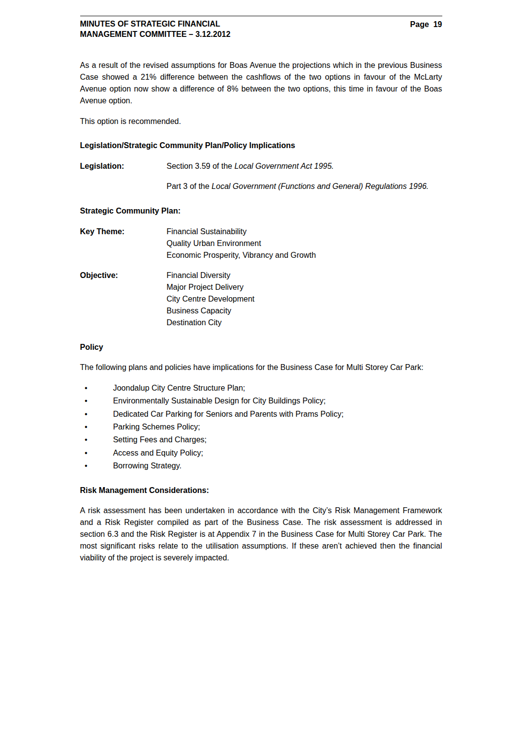Minutes of Strategic Financial
Management Committee – 3.12.2012
Page 19
As a result of the revised assumptions for Boas Avenue the projections which in the previous Business Case showed a 21% difference between the cashflows of the two options in favour of the McLarty Avenue option now show a difference of 8% between the two options, this time in favour of the Boas Avenue option.
This option is recommended.
Legislation/Strategic Community Plan/Policy Implications
Legislation:
Section 3.59 of the Local Government Act 1995.
Part 3 of the Local Government (Functions and General) Regulations 1996.
Strategic Community Plan:
Key Theme:
Financial Sustainability
Quality Urban Environment
Economic Prosperity, Vibrancy and Growth
Objective:
Financial Diversity
Major Project Delivery
City Centre Development
Business Capacity
Destination City
Policy
The following plans and policies have implications for the Business Case for Multi Storey Car Park:
Joondalup City Centre Structure Plan;
Environmentally Sustainable Design for City Buildings Policy;
Dedicated Car Parking for Seniors and Parents with Prams Policy;
Parking Schemes Policy;
Setting Fees and Charges;
Access and Equity Policy;
Borrowing Strategy.
Risk Management Considerations:
A risk assessment has been undertaken in accordance with the City’s Risk Management Framework and a Risk Register compiled as part of the Business Case. The risk assessment is addressed in section 6.3 and the Risk Register is at Appendix 7 in the Business Case for Multi Storey Car Park. The most significant risks relate to the utilisation assumptions. If these aren’t achieved then the financial viability of the project is severely impacted.